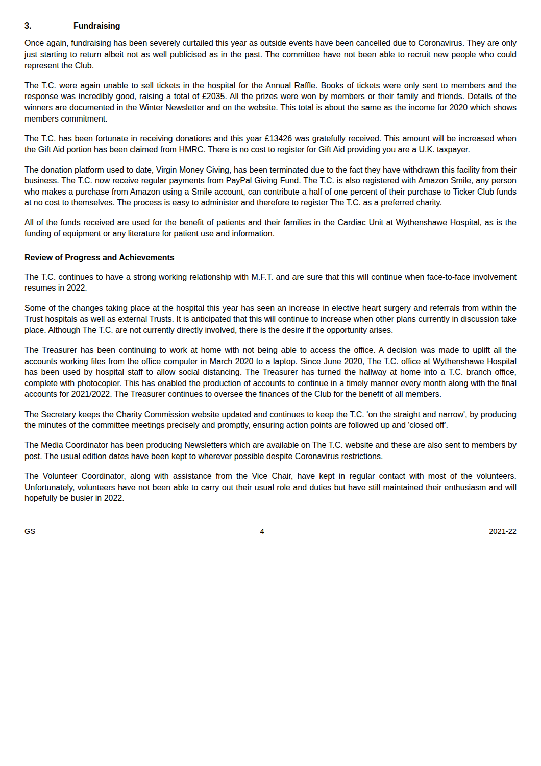3. Fundraising
Once again, fundraising has been severely curtailed this year as outside events have been cancelled due to Coronavirus. They are only just starting to return albeit not as well publicised as in the past. The committee have not been able to recruit new people who could represent the Club.
The T.C. were again unable to sell tickets in the hospital for the Annual Raffle. Books of tickets were only sent to members and the response was incredibly good, raising a total of £2035. All the prizes were won by members or their family and friends. Details of the winners are documented in the Winter Newsletter and on the website. This total is about the same as the income for 2020 which shows members commitment.
The T.C. has been fortunate in receiving donations and this year £13426 was gratefully received. This amount will be increased when the Gift Aid portion has been claimed from HMRC. There is no cost to register for Gift Aid providing you are a U.K. taxpayer.
The donation platform used to date, Virgin Money Giving, has been terminated due to the fact they have withdrawn this facility from their business. The T.C. now receive regular payments from PayPal Giving Fund. The T.C. is also registered with Amazon Smile, any person who makes a purchase from Amazon using a Smile account, can contribute a half of one percent of their purchase to Ticker Club funds at no cost to themselves. The process is easy to administer and therefore to register The T.C. as a preferred charity.
All of the funds received are used for the benefit of patients and their families in the Cardiac Unit at Wythenshawe Hospital, as is the funding of equipment or any literature for patient use and information.
Review of Progress and Achievements
The T.C. continues to have a strong working relationship with M.F.T. and are sure that this will continue when face-to-face involvement resumes in 2022.
Some of the changes taking place at the hospital this year has seen an increase in elective heart surgery and referrals from within the Trust hospitals as well as external Trusts. It is anticipated that this will continue to increase when other plans currently in discussion take place. Although The T.C. are not currently directly involved, there is the desire if the opportunity arises.
The Treasurer has been continuing to work at home with not being able to access the office. A decision was made to uplift all the accounts working files from the office computer in March 2020 to a laptop. Since June 2020, The T.C. office at Wythenshawe Hospital has been used by hospital staff to allow social distancing. The Treasurer has turned the hallway at home into a T.C. branch office, complete with photocopier. This has enabled the production of accounts to continue in a timely manner every month along with the final accounts for 2021/2022. The Treasurer continues to oversee the finances of the Club for the benefit of all members.
The Secretary keeps the Charity Commission website updated and continues to keep the T.C. 'on the straight and narrow', by producing the minutes of the committee meetings precisely and promptly, ensuring action points are followed up and 'closed off'.
The Media Coordinator has been producing Newsletters which are available on The T.C. website and these are also sent to members by post. The usual edition dates have been kept to wherever possible despite Coronavirus restrictions.
The Volunteer Coordinator, along with assistance from the Vice Chair, have kept in regular contact with most of the volunteers. Unfortunately, volunteers have not been able to carry out their usual role and duties but have still maintained their enthusiasm and will hopefully be busier in 2022.
GS
4
2021-22